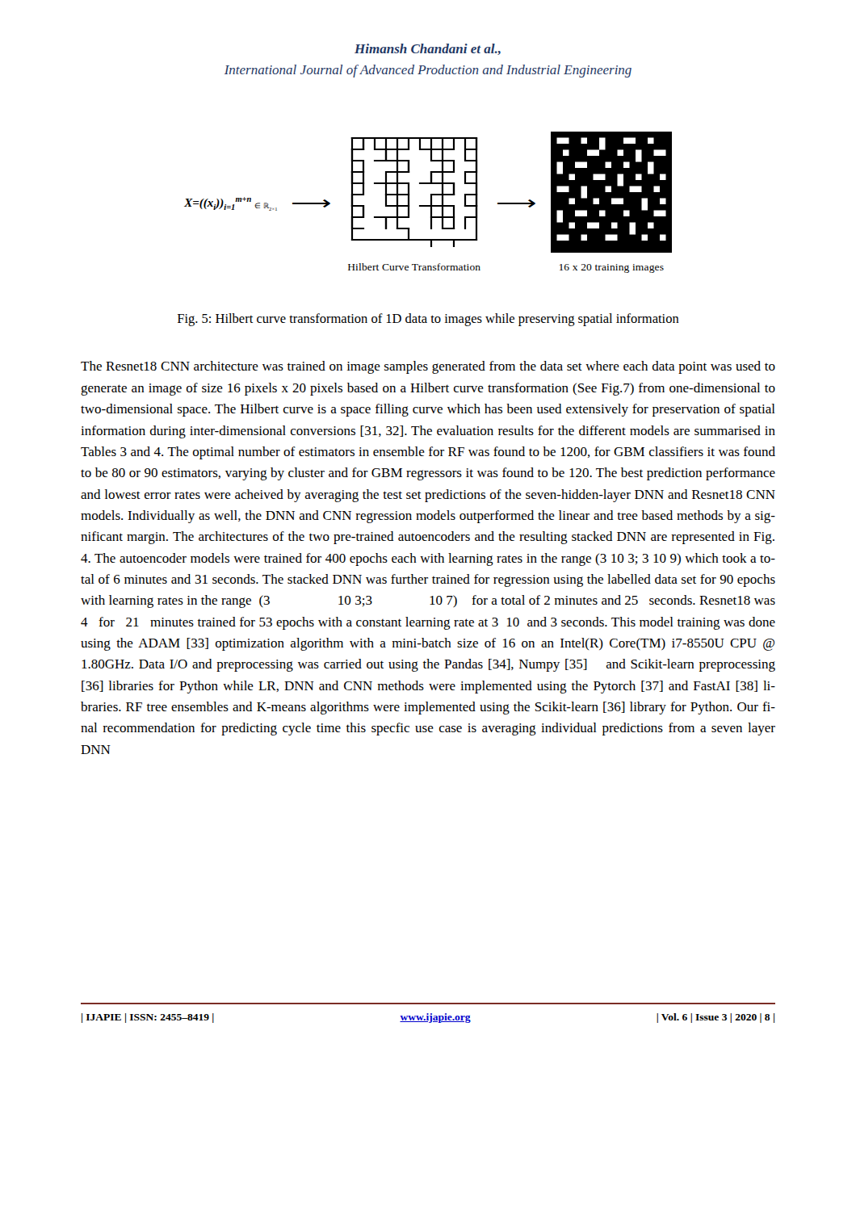Himansh Chandani et al.,
International Journal of Advanced Production and Industrial Engineering
X=((xi))i=1m+n ∈ ℝ2×1
⟶
Hilbert Curve Transformation
⟶
16 x 20 training images
Fig. 5: Hilbert curve transformation of 1D data to images while preserving spatial information
The Resnet18 CNN architecture was trained on image samples generated from the data set where each data point was used to generate an image of size 16 pixels x 20 pixels based on a Hilbert curve transformation (See Fig.7) from one-dimensional to two-dimensional space. The Hilbert curve is a space filling curve which has been used extensively for preservation of spatial information during inter-dimensional conversions [31, 32]. The evaluation results for the different models are summarised in Tables 3 and 4. The optimal number of estimators in ensemble for RF was found to be 1200, for GBM classifiers it was found to be 80 or 90 estimators, varying by cluster and for GBM regressors it was found to be 120. The best prediction performance and lowest error rates were acheived by averaging the test set predictions of the seven-hidden-layer DNN and Resnet18 CNN models. Individually as well, the DNN and CNN regression models outperformed the linear and tree based methods by a significant margin. The architectures of the two pre-trained autoencoders and the resulting stacked DNN are represented in Fig. 4. The autoencoder models were trained for 400 epochs each with learning rates in the range (3 10 3; 3 10 9) which took a total of 6 minutes and 31 seconds. The stacked DNN was further trained for regression using the labelled data set for 90 epochs with learning rates in the range (3 10 3;3 10 7) for a total of 2 minutes and 25 seconds. Resnet18 was 4 for 21 minutes trained for 53 epochs with a constant learning rate at 3 10 and 3 seconds. This model training was done using the ADAM [33] optimization algorithm with a mini-batch size of 16 on an Intel(R) Core(TM) i7-8550U CPU @ 1.80GHz. Data I/O and preprocessing was carried out using the Pandas [34], Numpy [35] and Scikit-learn preprocessing [36] libraries for Python while LR, DNN and CNN methods were implemented using the Pytorch [37] and FastAI [38] libraries. RF tree ensembles and K-means algorithms were implemented using the Scikit-learn [36] library for Python. Our final recommendation for predicting cycle time this specfic use case is averaging individual predictions from a seven layer DNN
| IJAPIE | ISSN: 2455–8419 |
www.ijapie.org
| Vol. 6 | Issue 3 | 2020 | 8 |